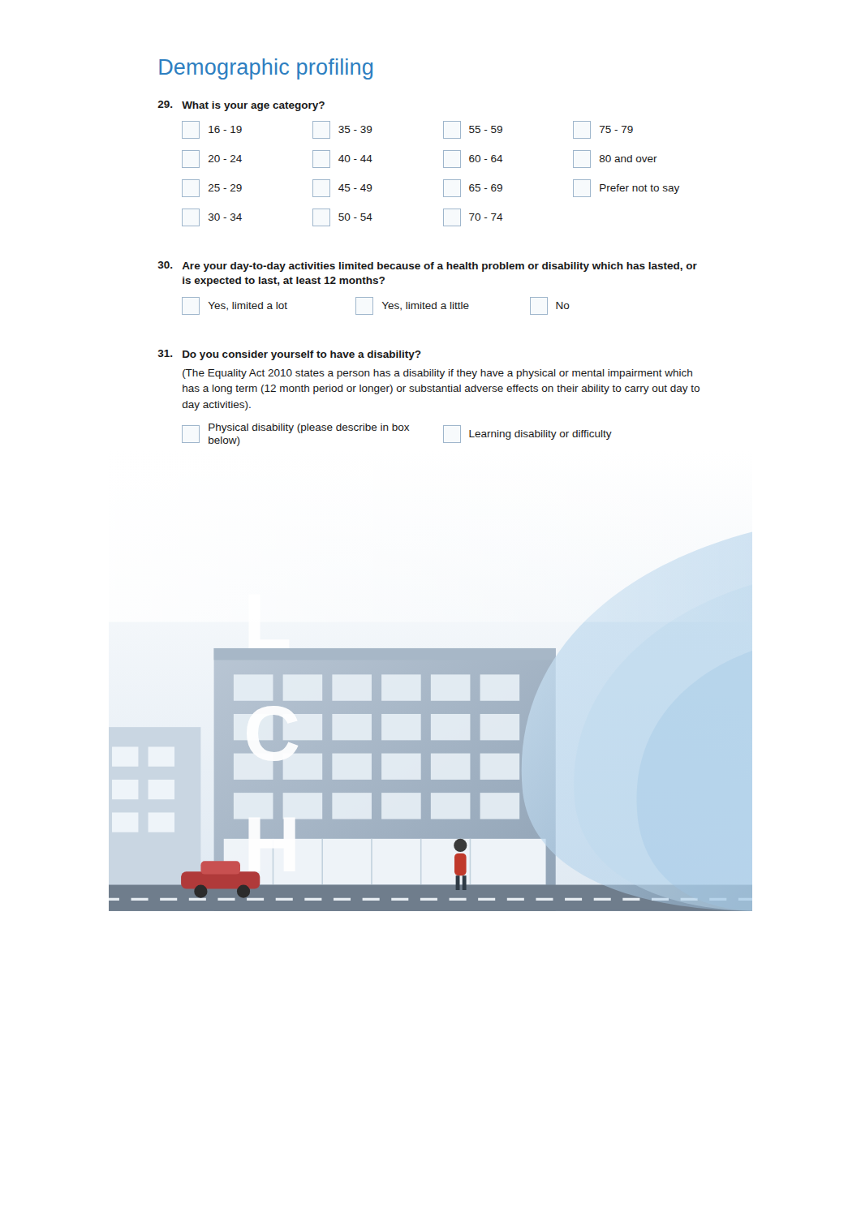Demographic profiling
29.
What is your age category?
16 - 19 35 - 39 55 - 59 75 - 79 20 - 24 40 - 44 60 - 64 80 and over 25 - 29 45 - 49 65 - 69 Prefer not to say 30 - 34 50 - 54 70 - 74
30.
Are your day-to-day activities limited because of a health problem or disability which has lasted, or is expected to last, at least 12 months?
Yes, limited a lot Yes, limited a little No
31.
Do you consider yourself to have a disability?
(The Equality Act 2010 states a person has a disability if they have a physical or mental impairment which has a long term (12 month period or longer) or substantial adverse effects on their ability to carry out day to day activities).
Physical disability (please describe in box below) Learning disability or difficulty Sensory disability eg Deaf, hard of hearing, Long term illness (please describe in box below) Blind, visually impaired (please describe in box below) Other (please describe in box below) Mental health need Prefer not to say
32.
What is your gender identity?
Gender Reassignment: Have you gone through any part of a process or do you intend to (including thoughts and actions) to bring your physical sex appearance and/or your gender role more in line with your gender identity? (This could include changing your name, your appearance and the way you dress, taking hormones or having gender confirming surgery)?
Yes No Prefer not to say
33.
What is your relationship status?
Married Divorced Widowed Civil partnership Lives with partner Other Single Separated Prefer not to say
L C H